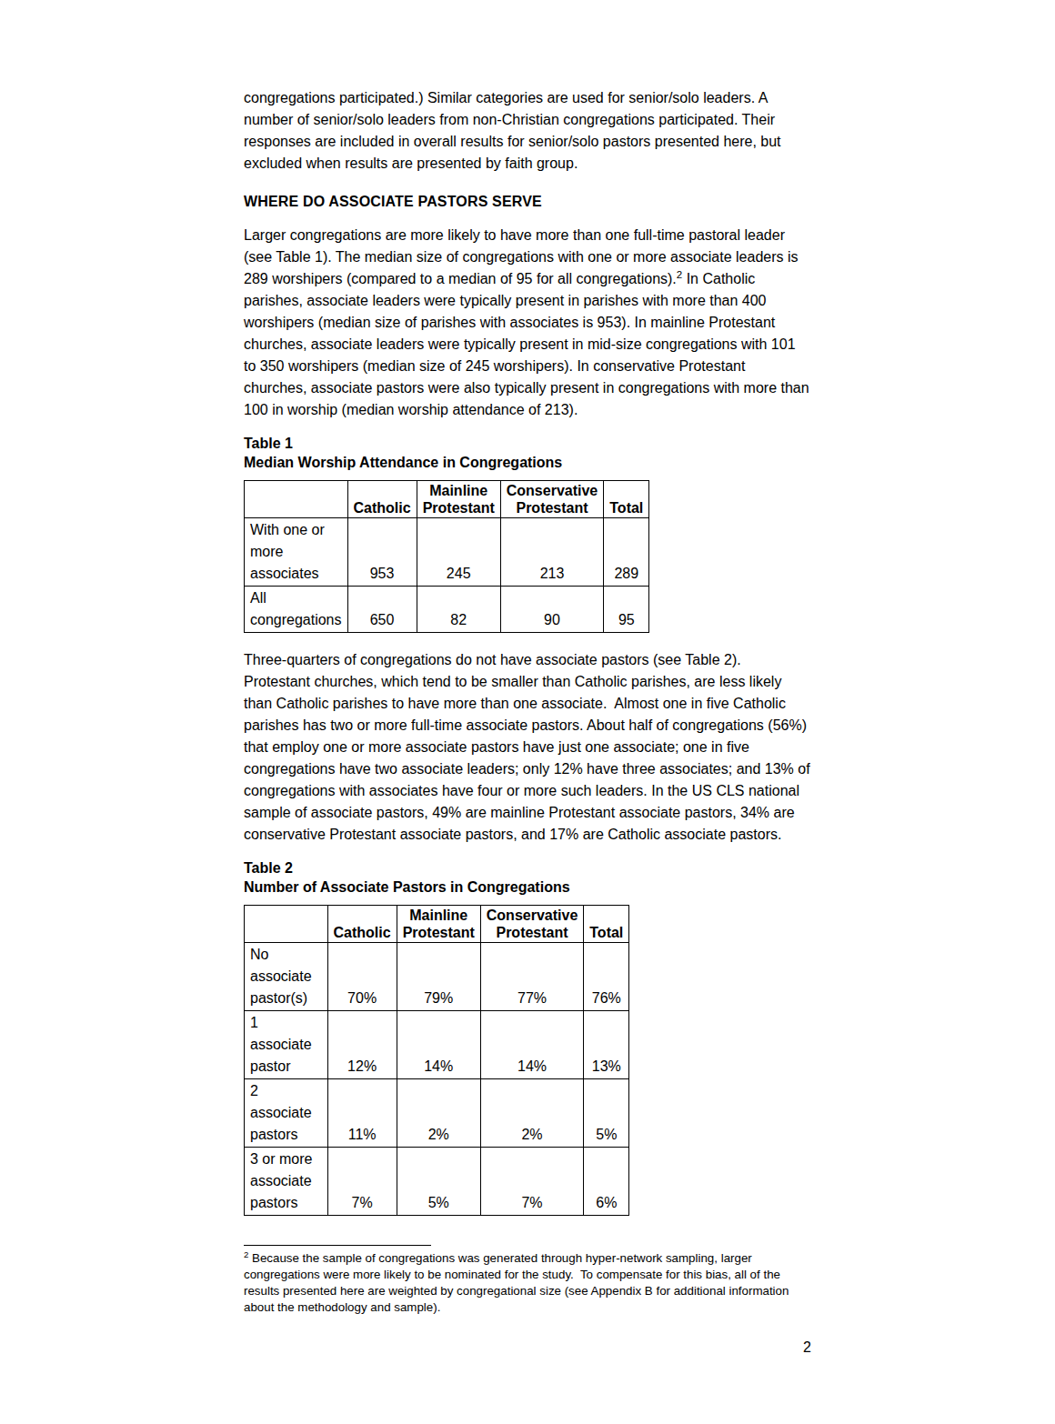congregations participated.) Similar categories are used for senior/solo leaders. A number of senior/solo leaders from non-Christian congregations participated. Their responses are included in overall results for senior/solo pastors presented here, but excluded when results are presented by faith group.
Where do associate pastors serve
Larger congregations are more likely to have more than one full-time pastoral leader (see Table 1). The median size of congregations with one or more associate leaders is 289 worshipers (compared to a median of 95 for all congregations).2 In Catholic parishes, associate leaders were typically present in parishes with more than 400 worshipers (median size of parishes with associates is 953). In mainline Protestant churches, associate leaders were typically present in mid-size congregations with 101 to 350 worshipers (median size of 245 worshipers). In conservative Protestant churches, associate pastors were also typically present in congregations with more than 100 in worship (median worship attendance of 213).
Table 1
Median Worship Attendance in Congregations
| | Catholic | Mainline Protestant | Conservative Protestant | Total |
| --- | --- | --- | --- | --- |
| With one or more associates | 953 | 245 | 213 | 289 |
| All congregations | 650 | 82 | 90 | 95 |
Three-quarters of congregations do not have associate pastors (see Table 2). Protestant churches, which tend to be smaller than Catholic parishes, are less likely than Catholic parishes to have more than one associate. Almost one in five Catholic parishes has two or more full-time associate pastors. About half of congregations (56%) that employ one or more associate pastors have just one associate; one in five congregations have two associate leaders; only 12% have three associates; and 13% of congregations with associates have four or more such leaders. In the US CLS national sample of associate pastors, 49% are mainline Protestant associate pastors, 34% are conservative Protestant associate pastors, and 17% are Catholic associate pastors.
Table 2
Number of Associate Pastors in Congregations
| | Catholic | Mainline Protestant | Conservative Protestant | Total |
| --- | --- | --- | --- | --- |
| No associate pastor(s) | 70% | 79% | 77% | 76% |
| 1 associate pastor | 12% | 14% | 14% | 13% |
| 2 associate pastors | 11% | 2% | 2% | 5% |
| 3 or more associate pastors | 7% | 5% | 7% | 6% |
2 Because the sample of congregations was generated through hyper-network sampling, larger congregations were more likely to be nominated for the study. To compensate for this bias, all of the results presented here are weighted by congregational size (see Appendix B for additional information about the methodology and sample).
2